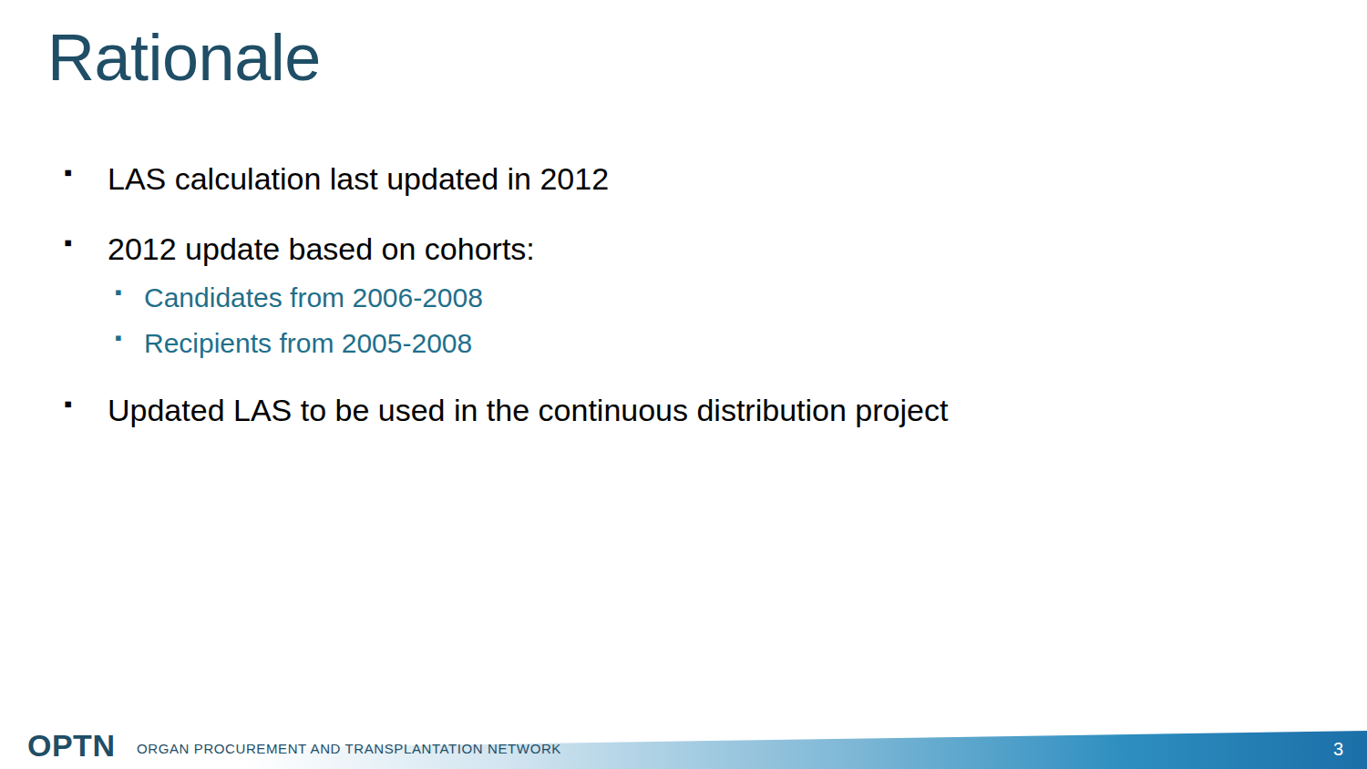Rationale
LAS calculation last updated in 2012
2012 update based on cohorts:
Candidates from 2006-2008
Recipients from 2005-2008
Updated LAS to be used in the continuous distribution project
OPTN
ORGAN PROCUREMENT AND TRANSPLANTATION NETWORK
3